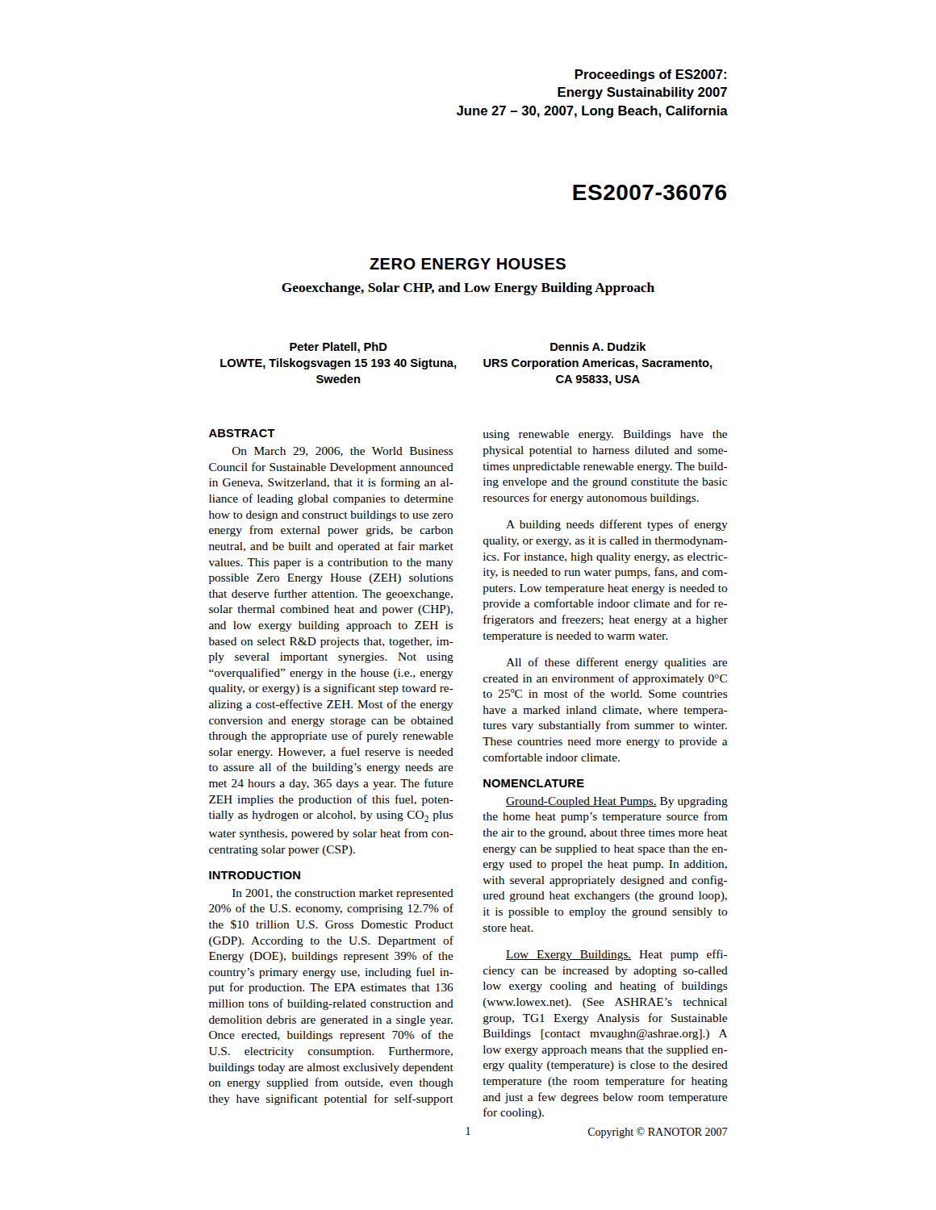Proceedings of ES2007:
Energy Sustainability 2007
June 27 – 30, 2007, Long Beach, California
ES2007-36076
ZERO ENERGY HOUSES
Geoexchange, Solar CHP, and Low Energy Building Approach
| Peter Platell, PhD LOWTE, Tilskogsvagen 15 193 40 Sigtuna, Sweden | Dennis A. Dudzik URS Corporation Americas, Sacramento, CA 95833, USA |
Abstract
On March 29, 2006, the World Business Council for Sustainable Development announced in Geneva, Switzerland, that it is forming an alliance of leading global companies to determine how to design and construct buildings to use zero energy from external power grids, be carbon neutral, and be built and operated at fair market values. This paper is a contribution to the many possible Zero Energy House (ZEH) solutions that deserve further attention. The geoexchange, solar thermal combined heat and power (CHP), and low exergy building approach to ZEH is based on select R&D projects that, together, imply several important synergies. Not using “overqualified” energy in the house (i.e., energy quality, or exergy) is a significant step toward realizing a cost-effective ZEH. Most of the energy conversion and energy storage can be obtained through the appropriate use of purely renewable solar energy. However, a fuel reserve is needed to assure all of the building’s energy needs are met 24 hours a day, 365 days a year. The future ZEH implies the production of this fuel, potentially as hydrogen or alcohol, by using CO2 plus water synthesis, powered by solar heat from concentrating solar power (CSP).
Introduction
In 2001, the construction market represented 20% of the U.S. economy, comprising 12.7% of the $10 trillion U.S. Gross Domestic Product (GDP). According to the U.S. Department of Energy (DOE), buildings represent 39% of the country’s primary energy use, including fuel input for production. The EPA estimates that 136 million tons of building-related construction and demolition debris are generated in a single year. Once erected, buildings represent 70% of the U.S. electricity consumption. Furthermore, buildings today are almost exclusively dependent on energy supplied from outside, even though they have significant potential for self-support using renewable energy. Buildings have the physical potential to harness diluted and sometimes unpredictable renewable energy. The building envelope and the ground constitute the basic resources for energy autonomous buildings.
A building needs different types of energy quality, or exergy, as it is called in thermodynamics. For instance, high quality energy, as electricity, is needed to run water pumps, fans, and computers. Low temperature heat energy is needed to provide a comfortable indoor climate and for refrigerators and freezers; heat energy at a higher temperature is needed to warm water.
All of these different energy qualities are created in an environment of approximately 0°C to 25ºC in most of the world. Some countries have a marked inland climate, where temperatures vary substantially from summer to winter. These countries need more energy to provide a comfortable indoor climate.
Nomenclature
Ground-Coupled Heat Pumps. By upgrading the home heat pump’s temperature source from the air to the ground, about three times more heat energy can be supplied to heat space than the energy used to propel the heat pump. In addition, with several appropriately designed and configured ground heat exchangers (the ground loop), it is possible to employ the ground sensibly to store heat.
Low Exergy Buildings. Heat pump efficiency can be increased by adopting so-called low exergy cooling and heating of buildings (www.lowex.net). (See ASHRAE’s technical group, TG1 Exergy Analysis for Sustainable Buildings [contact mvaughn@ashrae.org].) A low exergy approach means that the supplied energy quality (temperature) is close to the desired temperature (the room temperature for heating and just a few degrees below room temperature for cooling).
1
Copyright © RANOTOR 2007